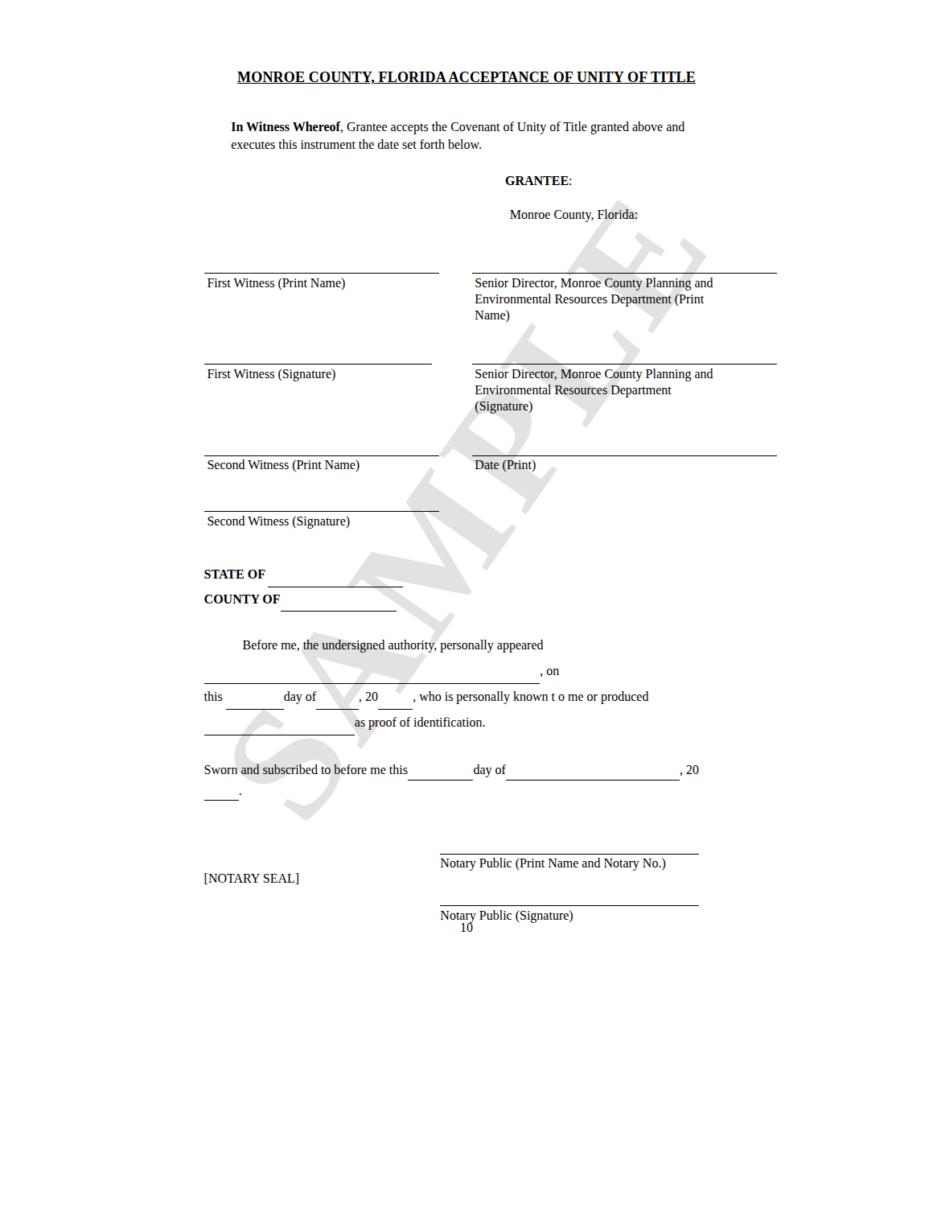SAMPLE
MONROE COUNTY, FLORIDA ACCEPTANCE OF UNITY OF TITLE
In Witness Whereof, Grantee accepts the Covenant of Unity of Title granted above and executes this instrument the date set forth below.
GRANTEE:
Monroe County, Florida:
| First Witness (Print Name) | | Senior Director, Monroe County Planning and Environmental Resources Department (Print Name) |
| First Witness (Signature) | | Senior Director, Monroe County Planning and Environmental Resources Department (Signature) |
| Second Witness (Print Name) | | Date (Print) |
| Second Witness (Signature) | | |
STATE OF
COUNTY OF
Before me, the undersigned authority, personally appeared
, on
this day of , 20 , who is personally known t o me or produced as proof of identification.
Sworn and subscribed to before me this day of , 20 .
| | Notary Public (Print Name and Notary No.) |
| [NOTARY SEAL] | Notary Public (Signature) |
10